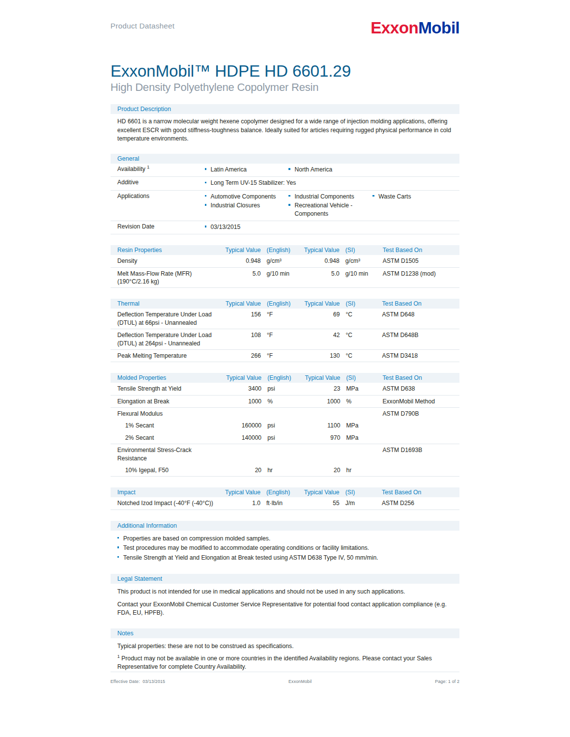Product Datasheet
Exxon Mobil
ExxonMobil™ HDPE HD 6601.29 High Density Polyethylene Copolymer Resin
Product Description
HD 6601 is a narrow molecular weight hexene copolymer designed for a wide range of injection molding applications, offering excellent ESCR with good stiffness-toughness balance. Ideally suited for articles requiring rugged physical performance in cold temperature environments.
General
| Availability 1 | Latin America North America |
| Additive | Long Term UV-15 Stabilizer: Yes |
| Applications | Automotive Components Industrial Closures Industrial Components Recreational Vehicle - Components Waste Carts |
| Revision Date | 03/13/2015 |
| Resin Properties | Typical Value | (English) | Typical Value | (SI) | Test Based On |
| --- | --- | --- | --- | --- | --- |
| Density | 0.948 | g/cm³ | 0.948 | g/cm³ | ASTM D1505 |
| Melt Mass-Flow Rate (MFR) (190°C/2.16 kg) | 5.0 | g/10 min | 5.0 | g/10 min | ASTM D1238 (mod) |
| Thermal | Typical Value | (English) | Typical Value | (SI) | Test Based On |
| --- | --- | --- | --- | --- | --- |
| Deflection Temperature Under Load (DTUL) at 66psi - Unannealed | 156 | °F | 69 | °C | ASTM D648 |
| Deflection Temperature Under Load (DTUL) at 264psi - Unannealed | 108 | °F | 42 | °C | ASTM D648B |
| Peak Melting Temperature | 266 | °F | 130 | °C | ASTM D3418 |
| Molded Properties | Typical Value | (English) | Typical Value | (SI) | Test Based On |
| --- | --- | --- | --- | --- | --- |
| Tensile Strength at Yield | 3400 | psi | 23 | MPa | ASTM D638 |
| Elongation at Break | 1000 | % | 1000 | % | ExxonMobil Method |
| Flexural Modulus | | | | | ASTM D790B |
| 1% Secant | 160000 | psi | 1100 | MPa | |
| 2% Secant | 140000 | psi | 970 | MPa | |
| Environmental Stress-Crack Resistance | | | | | ASTM D1693B |
| 10% Igepal, F50 | 20 | hr | 20 | hr | |
| Impact | Typical Value | (English) | Typical Value | (SI) | Test Based On |
| --- | --- | --- | --- | --- | --- |
| Notched Izod Impact (-40°F (-40°C)) | 1.0 | ft·lb/in | 55 | J/m | ASTM D256 |
Additional Information
Properties are based on compression molded samples.
Test procedures may be modified to accommodate operating conditions or facility limitations.
Tensile Strength at Yield and Elongation at Break tested using ASTM D638 Type IV, 50 mm/min.
Legal Statement
This product is not intended for use in medical applications and should not be used in any such applications.
Contact your ExxonMobil Chemical Customer Service Representative for potential food contact application compliance (e.g. FDA, EU, HPFB).
Notes
Typical properties: these are not to be construed as specifications.
1 Product may not be available in one or more countries in the identified Availability regions. Please contact your Sales Representative for complete Country Availability.
Effective Date: 03/13/2015
ExxonMobil
Page: 1 of 2